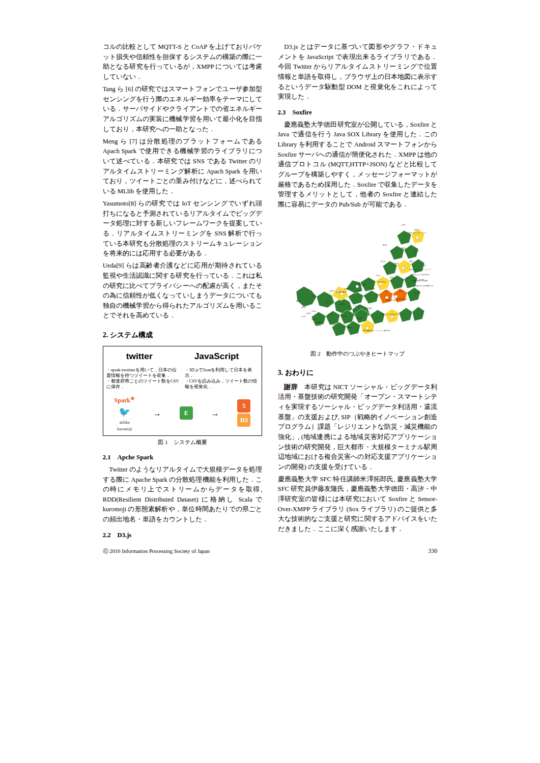コルの比較として MQTT-S と CoAP を上げておりパケット損失や信頼性を担保するシステムの構築の際に一助となる研究を行っているが，XMPP については考慮していない．
Tang ら [6] の研究ではスマートフォンでユーザ参加型センシングを行う際のエネルギー効率をテーマにしている．サーバサイドやクライアントでの省エネルギーアルゴリズムの実装に機械学習を用いて最小化を目指しており，本研究への一助となった．
Meng ら [7] は分散処理のプラットフォームである Apach Spark で使用できる機械学習のライブラリについて述べている．本研究では SNS である Twitter のリアルタイムストリーミング解析に Apach Spark を用いており，ツイートごとの重み付けなどに，述べられている MLlib を使用した．
Yasumoto[8] らの研究では IoT センシングでいずれ頭打ちになると予測されているリアルタイムでビッグデータ処理に対する新しいフレームワークを提案している．リアルタイムストリーミングを SNS 解析で行っている本研究も分散処理のストリームキュレーションを将来的には応用する必要がある．
Ueda[9] らは高齢者介護などに応用が期待されている監視や生活認識に関する研究を行っている．これは私の研究に比べてプライバシーへの配慮が高く，またその為に信頼性が低くなっていしまうデータについても独自の機械学習から得られたアルゴリズムを用いることでそれを高めている．
2. システム構成
twitter JavaScript
・sprak-tweitterを用いて，日本の位置情報を持つツイートを収集．
・都道府県ごとのツイート数をCSVに保存．
・3D.jsでJsonを利用して日本を表示．
・CSVを読み込み，ツイート数の情報を視覚化．
Spark★
🐦
atilika
kuromoji
→
E
→
5
D3
図 1　システム概要
2.1　Apche Spark
Twitter のようなリアルタイムで大規模データを処理する際に Apache Spark の分散処理機能を利用した．この時にメモリ上でストリームからデータを取得, RDD(Resilient Distributed Dataset) に格納し Scala で kuromoji の形態素解析や，単位時間あたりでの県ごとの頻出地名・単語をカウントした．
2.2　D3.js
D3.js とはデータに基づいて図形やグラフ・ドキュメントを JavaScript で表現出来るライブラリである．今回 Twitter からリアルタイムストリーミングで位置情報と単語を取得し，ブラウザ上の日本地図に表示するというデータ駆動型 DOM と視覚化をこれによって実現した．
2.3　Soxfire
慶應義塾大学徳田研究室が公開している，Soxfire と Java で通信を行う Java SOX Library を使用した．この Library を利用することで Android スマートフォンから Soxfire サーバへの通信が簡便化された．XMPP は他の通信プロトコル (MQTT,HTTP+JSON) などと比較してグループを構築しやすく，メッセージフォーマットが厳格であるため採用した．Soxfire で収集したデータを管理するメリットとして，他者の Soxfire と連結した際に容易にデータの Pub/Sub が可能である．
山形県 福島県 新潟県 群馬県 栃木県 富山県 長野県 埼玉県 千葉県 石川県 岐阜県 山梨県 東京都 福井県 愛知県 静岡県 神奈川県 鳥取県 京都府 滋賀県 島根県 岡山県 兵庫県 大阪府 三重県 広島県 香川県 徳島県 和歌山県 山口県 愛媛県 高知県 宮崎県 鹿児島県 福岡県 佐賀県 長崎県 熊本県 大分県 福島県:会津いわき:スーパー 埼玉県:さいたま:ショッピング 埼玉県:さいたま:野球:市川 東京都:新宿:渋谷:新宿 東京都:渋谷:原宿:新宿:渋谷 愛知県:名古屋:栄 静岡県:浜松:駅 イオンモール:五大寺:アウス 鹿児島県:ショッピング:鹿児島市 京都府:京都:駅 滋賀県:大津 富山県:富山
図 2　動作中のつぶやきヒートマップ
3. おわりに
謝辞　本研究は NICT ソーシャル・ビッグデータ利活用・基盤技術の研究開発「オープン・スマートシティを実現するソーシャル・ビッグデータ利活用・還流基盤」の支援および, SIP（戦略的イノベーション創造プログラム）課題「レジリエントな防災・減災機能の強化」, (地域連携による地域災害対応アプリケーション技術の研究開発，巨大都市・大規模ターミナル駅周辺地域における複合災害への対応支援アプリケーションの開発) の支援を受けている．
慶應義塾大学 SFC 特任講師米澤拓郎氏, 慶應義塾大学 SFC 研究員伊藤友隆氏，慶應義塾大学徳田・高汐・中澤研究室の皆様には本研究において Soxfire と Sensor-Over-XMPP ライブラリ (Sox ライブラリ) のご提供と多大な技術的なご支援と研究に関するアドバイスをいただきました．ここに深く感謝いたします．
ⓒ 2016 Information Processing Society of Japan 330